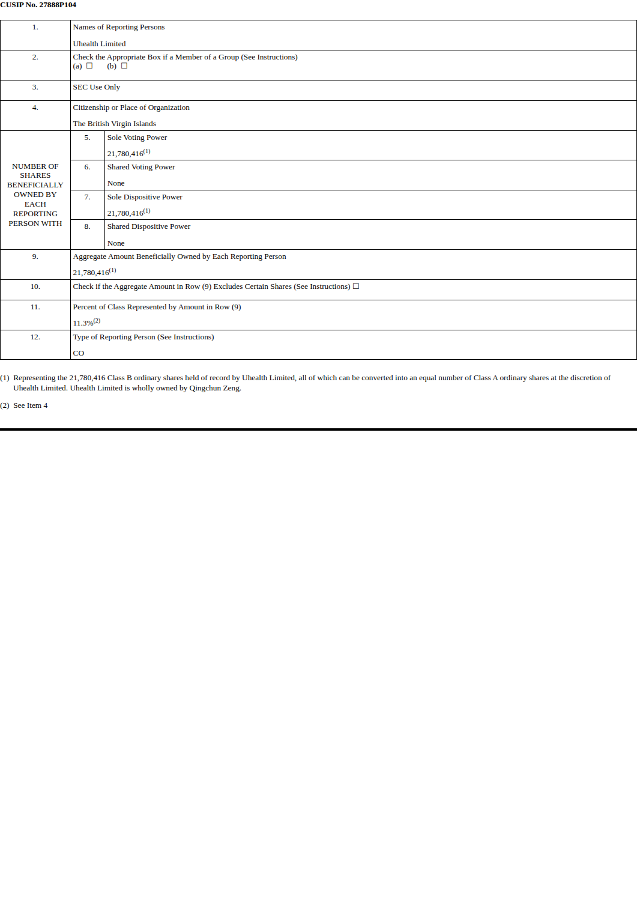CUSIP No. 27888P104
| 1. | Names of Reporting Persons Uhealth Limited |
| 2. | Check the Appropriate Box if a Member of a Group (See Instructions) (a) ☐ (b) ☐ |
| 3. | SEC Use Only |
| 4. | Citizenship or Place of Organization The British Virgin Islands |
| NUMBER OF SHARES BENEFICIALLY OWNED BY EACH REPORTING PERSON WITH | / 5. / Sole Voting Power 21,780,416 (1) / / 6. / Shared Voting Power None / / 7. / Sole Dispositive Power 21,780,416 (1) / / 8. / Shared Dispositive Power None / |
| 9. | Aggregate Amount Beneficially Owned by Each Reporting Person 21,780,416 (1) |
| 10. | Check if the Aggregate Amount in Row (9) Excludes Certain Shares (See Instructions) ☐ |
| 11. | Percent of Class Represented by Amount in Row (9) 11.3% (2) |
| 12. | Type of Reporting Person (See Instructions) CO |
(1) Representing the 21,780,416 Class B ordinary shares held of record by Uhealth Limited, all of which can be converted into an equal number of Class A ordinary shares at the discretion of Uhealth Limited. Uhealth Limited is wholly owned by Qingchun Zeng.
(2) See Item 4